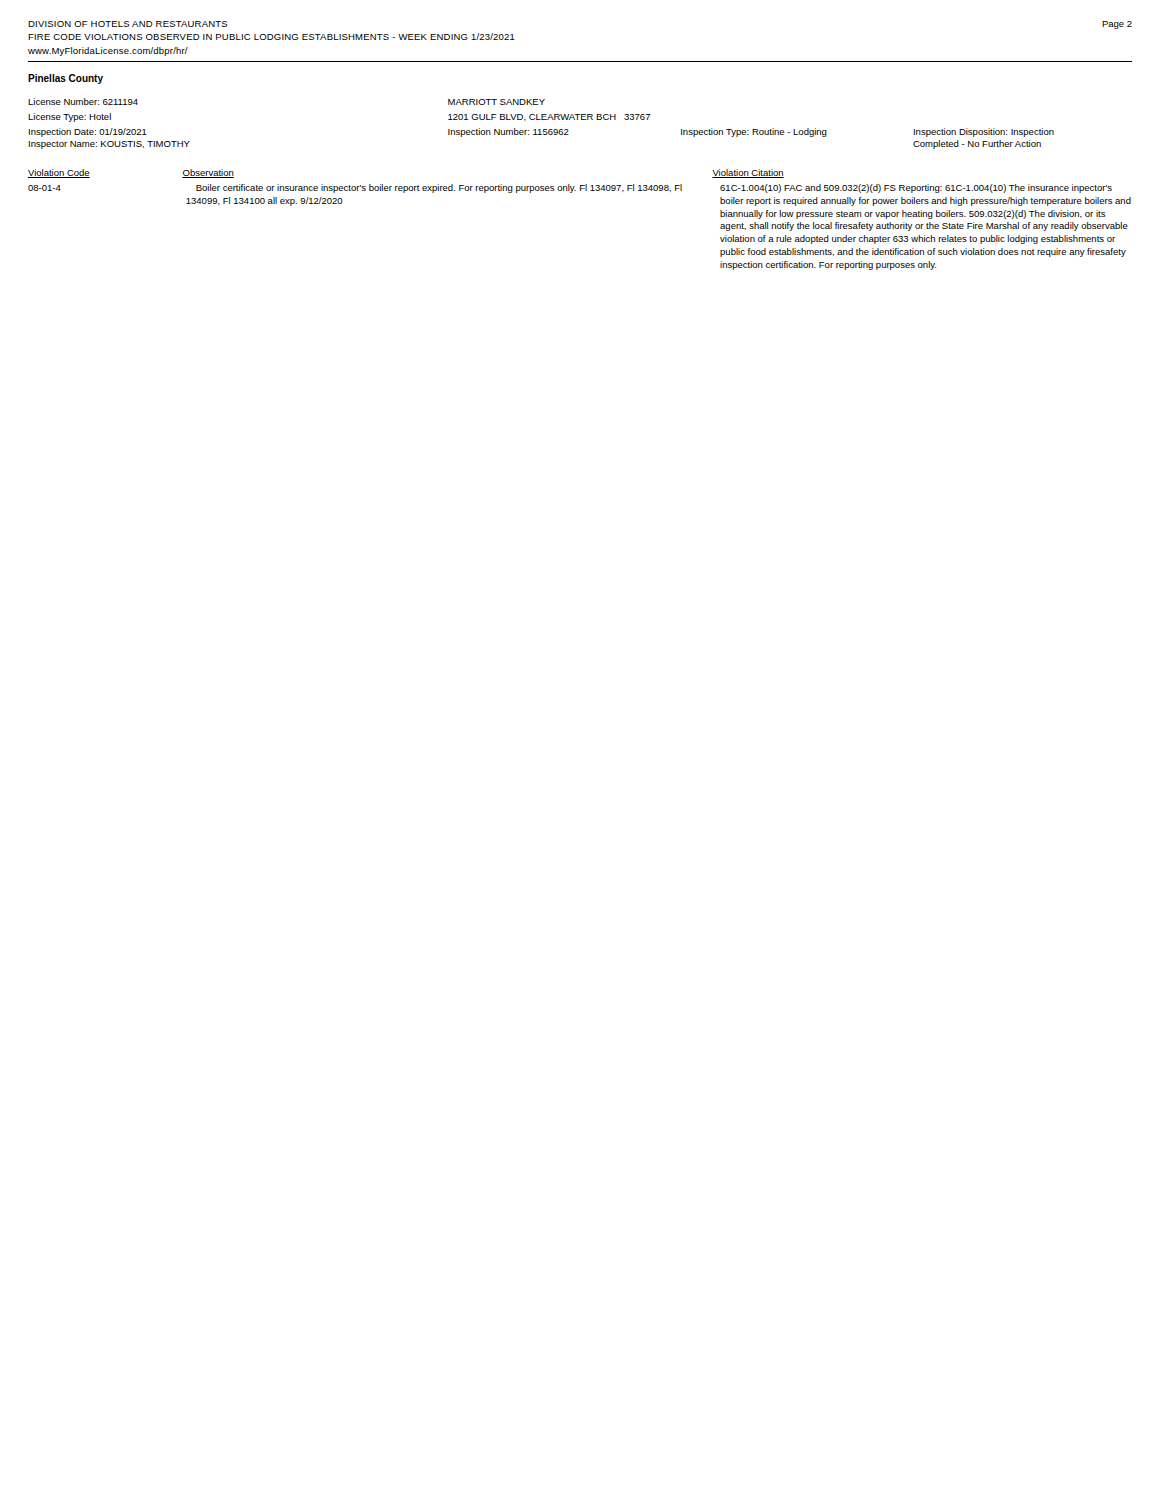Page 2
DIVISION OF HOTELS AND RESTAURANTS
FIRE CODE VIOLATIONS OBSERVED IN PUBLIC LODGING ESTABLISHMENTS - WEEK ENDING 1/23/2021
www.MyFloridaLicense.com/dbpr/hr/
Pinellas County
| License Number: 6211194 | MARRIOTT SANDKEY |
| License Type: Hotel | 1201 GULF BLVD, CLEARWATER BCH 33767 |
| Inspection Date: 01/19/2021 Inspector Name: KOUSTIS, TIMOTHY | / Inspection Number: 1156962 / Inspection Type: Routine - Lodging / Inspection Disposition: Inspection Completed - No Further Action / |
Violation Code
Observation
Violation Citation
08-01-4
Boiler certificate or insurance inspector's boiler report expired. For reporting purposes only. Fl 134097, Fl 134098, Fl 134099, Fl 134100 all exp. 9/12/2020
61C-1.004(10) FAC and 509.032(2)(d) FS Reporting: 61C-1.004(10) The insurance inpector's boiler report is required annually for power boilers and high pressure/high temperature boilers and biannually for low pressure steam or vapor heating boilers. 509.032(2)(d) The division, or its agent, shall notify the local firesafety authority or the State Fire Marshal of any readily observable violation of a rule adopted under chapter 633 which relates to public lodging establishments or public food establishments, and the identification of such violation does not require any firesafety inspection certification. For reporting purposes only.